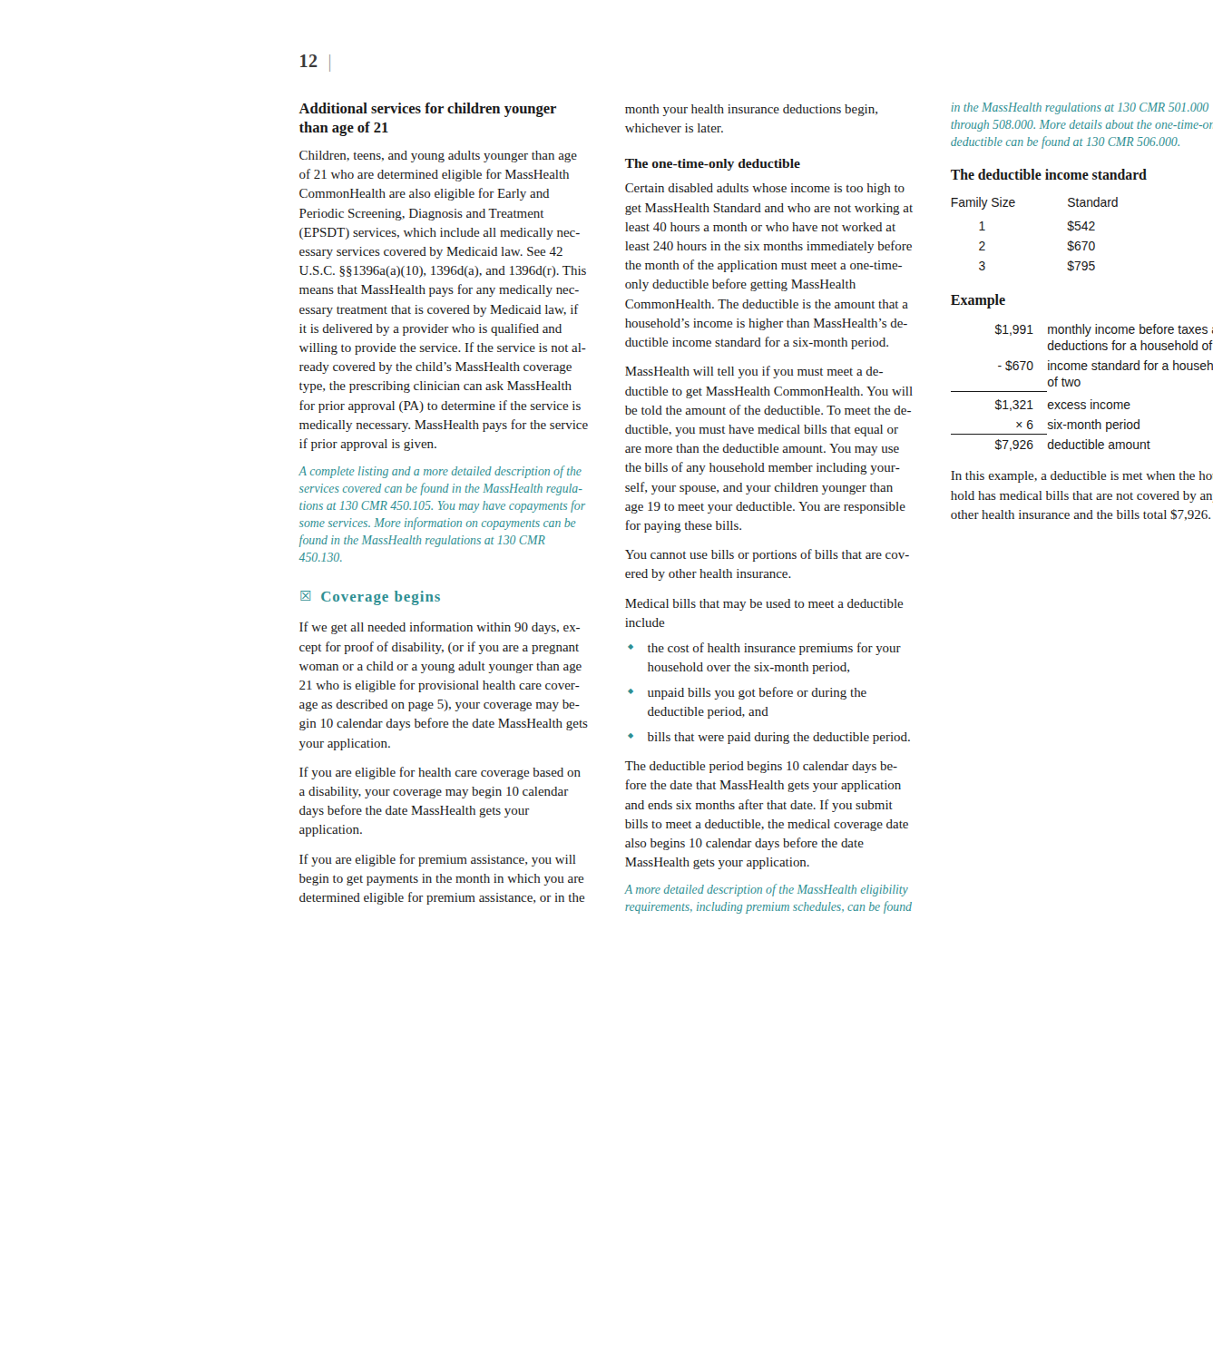12 |
Additional services for children younger than age of 21
Children, teens, and young adults younger than age of 21 who are determined eligible for MassHealth CommonHealth are also eligible for Early and Periodic Screening, Diagnosis and Treatment (EPSDT) services, which include all medically necessary services covered by Medicaid law. See 42 U.S.C. §§1396a(a)(10), 1396d(a), and 1396d(r). This means that MassHealth pays for any medically necessary treatment that is covered by Medicaid law, if it is delivered by a provider who is qualified and willing to provide the service. If the service is not already covered by the child’s MassHealth coverage type, the prescribing clinician can ask MassHealth for prior approval (PA) to determine if the service is medically necessary. MassHealth pays for the service if prior approval is given.
A complete listing and a more detailed description of the services covered can be found in the MassHealth regulations at 130 CMR 450.105. You may have copayments for some services. More information on copayments can be found in the MassHealth regulations at 130 CMR 450.130.
☒Coverage begins
If we get all needed information within 90 days, except for proof of disability, (or if you are a pregnant woman or a child or a young adult younger than age 21 who is eligible for provisional health care coverage as described on page 5), your coverage may begin 10 calendar days before the date MassHealth gets your application.
If you are eligible for health care coverage based on a disability, your coverage may begin 10 calendar days before the date MassHealth gets your application.
If you are eligible for premium assistance, you will begin to get payments in the month in which you are determined eligible for premium assistance, or in the month your health insurance deductions begin, whichever is later.
The one-time-only deductible
Certain disabled adults whose income is too high to get MassHealth Standard and who are not working at least 40 hours a month or who have not worked at least 240 hours in the six months immediately before the month of the application must meet a one-time-only deductible before getting MassHealth CommonHealth. The deductible is the amount that a household’s income is higher than MassHealth’s deductible income standard for a six-month period.
MassHealth will tell you if you must meet a deductible to get MassHealth CommonHealth. You will be told the amount of the deductible. To meet the deductible, you must have medical bills that equal or are more than the deductible amount. You may use the bills of any household member including yourself, your spouse, and your children younger than age 19 to meet your deductible. You are responsible for paying these bills.
You cannot use bills or portions of bills that are covered by other health insurance.
Medical bills that may be used to meet a deductible include
the cost of health insurance premiums for your household over the six-month period,
unpaid bills you got before or during the deductible period, and
bills that were paid during the deductible period.
The deductible period begins 10 calendar days before the date that MassHealth gets your application and ends six months after that date. If you submit bills to meet a deductible, the medical coverage date also begins 10 calendar days before the date MassHealth gets your application.
A more detailed description of the MassHealth eligibility requirements, including premium schedules, can be found in the MassHealth regulations at 130 CMR 501.000 through 508.000. More details about the one-time-only deductible can be found at 130 CMR 506.000.
The deductible income standard
| Family Size | Standard |
| --- | --- |
| 1 | $542 |
| 2 | $670 |
| 3 | $795 |
Example
| $1,991 | monthly income before taxes and deductions for a household of two |
| - $670 | income standard for a household of two |
| $1,321 | excess income |
| × 6 | six-month period |
| $7,926 | deductible amount |
In this example, a deductible is met when the household has medical bills that are not covered by any other health insurance and the bills total $7,926.